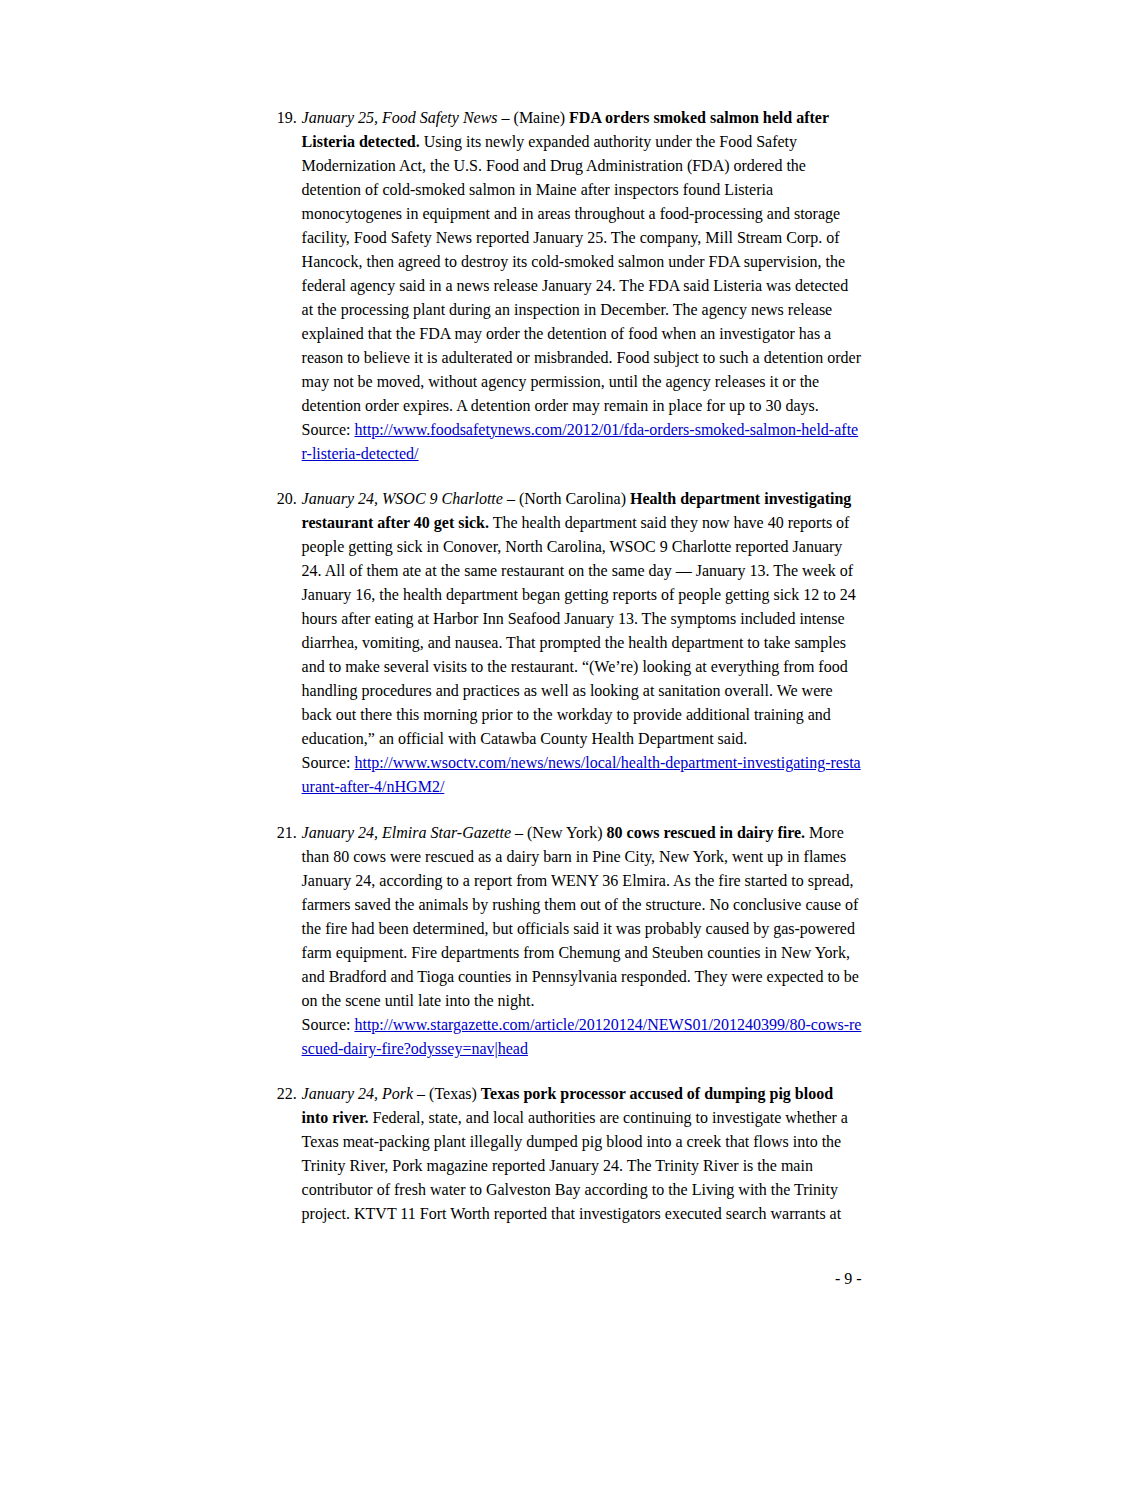19. January 25, Food Safety News – (Maine) FDA orders smoked salmon held after Listeria detected. Using its newly expanded authority under the Food Safety Modernization Act, the U.S. Food and Drug Administration (FDA) ordered the detention of cold-smoked salmon in Maine after inspectors found Listeria monocytogenes in equipment and in areas throughout a food-processing and storage facility, Food Safety News reported January 25. The company, Mill Stream Corp. of Hancock, then agreed to destroy its cold-smoked salmon under FDA supervision, the federal agency said in a news release January 24. The FDA said Listeria was detected at the processing plant during an inspection in December. The agency news release explained that the FDA may order the detention of food when an investigator has a reason to believe it is adulterated or misbranded. Food subject to such a detention order may not be moved, without agency permission, until the agency releases it or the detention order expires. A detention order may remain in place for up to 30 days. Source: http://www.foodsafetynews.com/2012/01/fda-orders-smoked-salmon-held-after-listeria-detected/
20. January 24, WSOC 9 Charlotte – (North Carolina) Health department investigating restaurant after 40 get sick. The health department said they now have 40 reports of people getting sick in Conover, North Carolina, WSOC 9 Charlotte reported January 24. All of them ate at the same restaurant on the same day — January 13. The week of January 16, the health department began getting reports of people getting sick 12 to 24 hours after eating at Harbor Inn Seafood January 13. The symptoms included intense diarrhea, vomiting, and nausea. That prompted the health department to take samples and to make several visits to the restaurant. “(We’re) looking at everything from food handling procedures and practices as well as looking at sanitation overall. We were back out there this morning prior to the workday to provide additional training and education,” an official with Catawba County Health Department said. Source: http://www.wsoctv.com/news/news/local/health-department-investigating-restaurant-after-4/nHGM2/
21. January 24, Elmira Star-Gazette – (New York) 80 cows rescued in dairy fire. More than 80 cows were rescued as a dairy barn in Pine City, New York, went up in flames January 24, according to a report from WENY 36 Elmira. As the fire started to spread, farmers saved the animals by rushing them out of the structure. No conclusive cause of the fire had been determined, but officials said it was probably caused by gas-powered farm equipment. Fire departments from Chemung and Steuben counties in New York, and Bradford and Tioga counties in Pennsylvania responded. They were expected to be on the scene until late into the night. Source: http://www.stargazette.com/article/20120124/NEWS01/201240399/80-cows-rescued-dairy-fire?odyssey=nav|head
22. January 24, Pork – (Texas) Texas pork processor accused of dumping pig blood into river. Federal, state, and local authorities are continuing to investigate whether a Texas meat-packing plant illegally dumped pig blood into a creek that flows into the Trinity River, Pork magazine reported January 24. The Trinity River is the main contributor of fresh water to Galveston Bay according to the Living with the Trinity project. KTVT 11 Fort Worth reported that investigators executed search warrants at
- 9 -